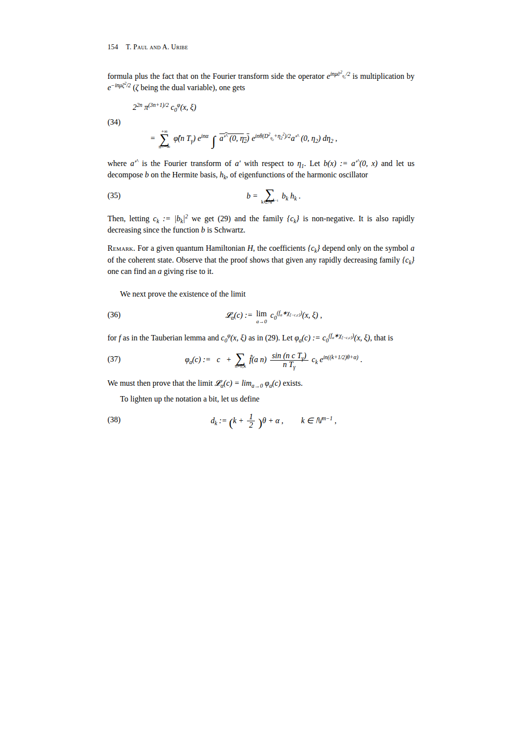154 T. Paul and A. Uribe
formula plus the fact that on the Fourier transform side the operator einμ∂2η1/2 is multiplication by e−inμζ2/2 (ζ being the dual variable), one gets
22n π(3n+1)/2 c0φ(x, ξ)
(34)
= +∞ ∑ n=−∞ φ̂(n Tγ) einα ∫ a′^ (0, η2) einθ(D2η2+η22)/2a′^ (0, η2) dη2 ,
where a′^ is the Fourier transform of a′ with respect to η1. Let b(x) := a′^(0, x) and let us decompose b on the Hermite basis, hk, of eigenfunctions of the harmonic oscillator
(35)
b = ∑ k∈ℕm−1 bk hk .
Then, letting ck := |bk|2 we get (29) and the family {ck} is non-negative. It is also rapidly decreasing since the function b is Schwartz.
Remark. For a given quantum Hamiltonian H, the coefficients {ck} depend only on the symbol a of the coherent state. Observe that the proof shows that given any rapidly decreasing family {ck} one can find an a giving rise to it.
We next prove the existence of the limit
(36)
𝓛α(c) := lim a→0 c0(fa∗χ[−c,c])(x, ξ) ,
for f as in the Tauberian lemma and c0φ(x, ξ) as in (29). Let φa(c) := c0(fa∗χ[−c,c])(x, ξ), that is
(37)
φa(c) := c + ∑ n≠0,k f̂(a n) sin (n c Tγ) n Tγ ck ein((k+1/2)θ+α) .
We must then prove that the limit 𝓛α(c) = lima→0 φa(c) exists.
To lighten up the notation a bit, let us define
(38)
dk := (k + 1 2 ) θ + α , k ∈ ℕm−1 ,